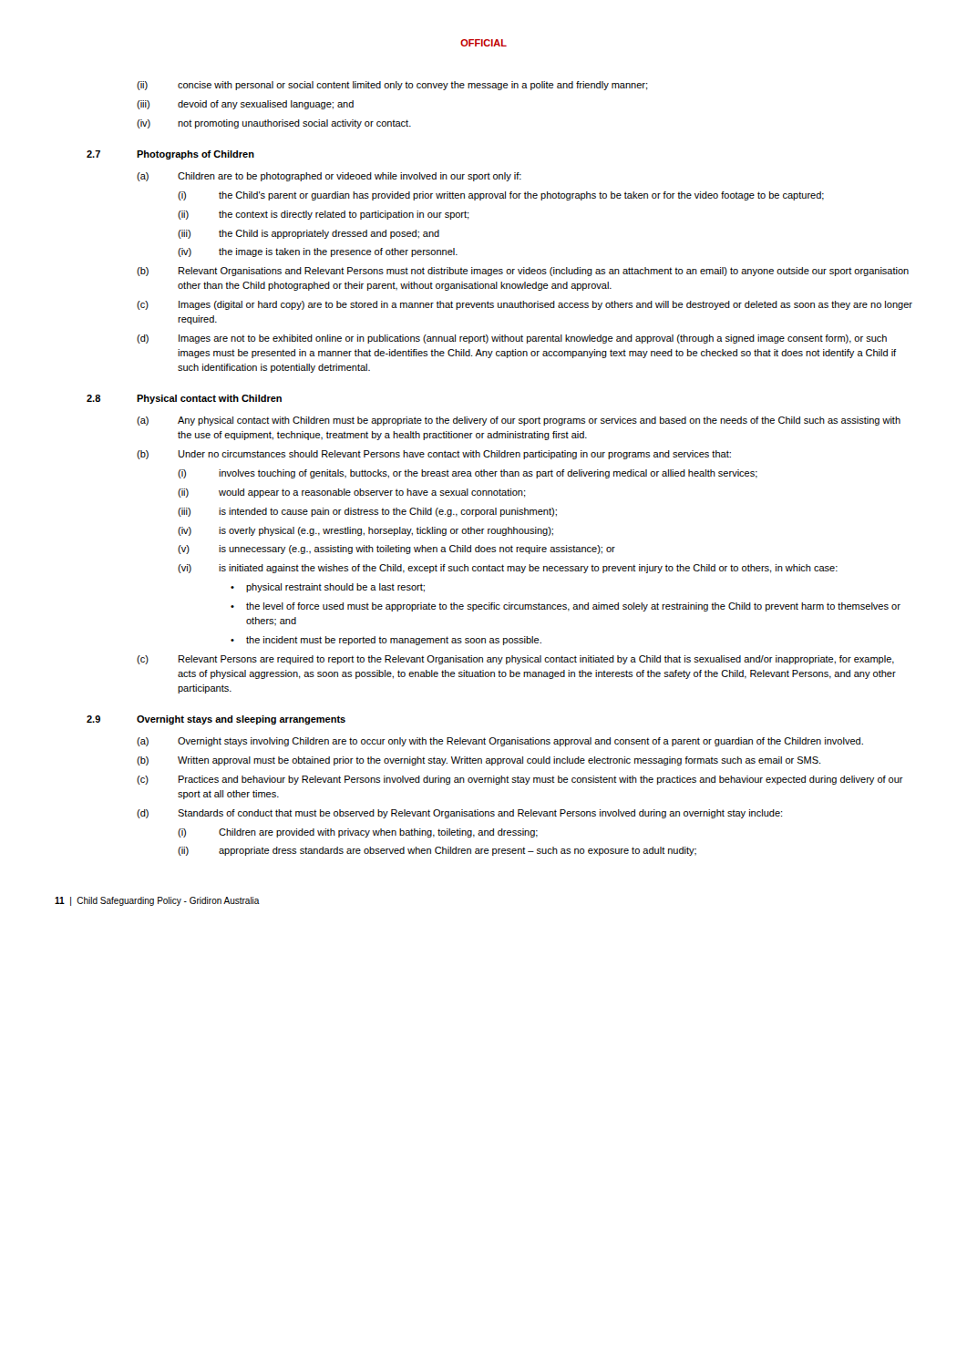OFFICIAL
(ii)
concise with personal or social content limited only to convey the message in a polite and friendly manner;
(iii)
devoid of any sexualised language; and
(iv)
not promoting unauthorised social activity or contact.
2.7
Photographs of Children
(a)
Children are to be photographed or videoed while involved in our sport only if:
(i)
the Child's parent or guardian has provided prior written approval for the photographs to be taken or for the video footage to be captured;
(ii)
the context is directly related to participation in our sport;
(iii)
the Child is appropriately dressed and posed; and
(iv)
the image is taken in the presence of other personnel.
(b)
Relevant Organisations and Relevant Persons must not distribute images or videos (including as an attachment to an email) to anyone outside our sport organisation other than the Child photographed or their parent, without organisational knowledge and approval.
(c)
Images (digital or hard copy) are to be stored in a manner that prevents unauthorised access by others and will be destroyed or deleted as soon as they are no longer required.
(d)
Images are not to be exhibited online or in publications (annual report) without parental knowledge and approval (through a signed image consent form), or such images must be presented in a manner that de-identifies the Child. Any caption or accompanying text may need to be checked so that it does not identify a Child if such identification is potentially detrimental.
2.8
Physical contact with Children
(a)
Any physical contact with Children must be appropriate to the delivery of our sport programs or services and based on the needs of the Child such as assisting with the use of equipment, technique, treatment by a health practitioner or administrating first aid.
(b)
Under no circumstances should Relevant Persons have contact with Children participating in our programs and services that:
(i)
involves touching of genitals, buttocks, or the breast area other than as part of delivering medical or allied health services;
(ii)
would appear to a reasonable observer to have a sexual connotation;
(iii)
is intended to cause pain or distress to the Child (e.g., corporal punishment);
(iv)
is overly physical (e.g., wrestling, horseplay, tickling or other roughhousing);
(v)
is unnecessary (e.g., assisting with toileting when a Child does not require assistance); or
(vi)
is initiated against the wishes of the Child, except if such contact may be necessary to prevent injury to the Child or to others, in which case:
•
physical restraint should be a last resort;
•
the level of force used must be appropriate to the specific circumstances, and aimed solely at restraining the Child to prevent harm to themselves or others; and
•
the incident must be reported to management as soon as possible.
(c)
Relevant Persons are required to report to the Relevant Organisation any physical contact initiated by a Child that is sexualised and/or inappropriate, for example, acts of physical aggression, as soon as possible, to enable the situation to be managed in the interests of the safety of the Child, Relevant Persons, and any other participants.
2.9
Overnight stays and sleeping arrangements
(a)
Overnight stays involving Children are to occur only with the Relevant Organisations approval and consent of a parent or guardian of the Children involved.
(b)
Written approval must be obtained prior to the overnight stay. Written approval could include electronic messaging formats such as email or SMS.
(c)
Practices and behaviour by Relevant Persons involved during an overnight stay must be consistent with the practices and behaviour expected during delivery of our sport at all other times.
(d)
Standards of conduct that must be observed by Relevant Organisations and Relevant Persons involved during an overnight stay include:
(i)
Children are provided with privacy when bathing, toileting, and dressing;
(ii)
appropriate dress standards are observed when Children are present – such as no exposure to adult nudity;
11 | Child Safeguarding Policy - Gridiron Australia